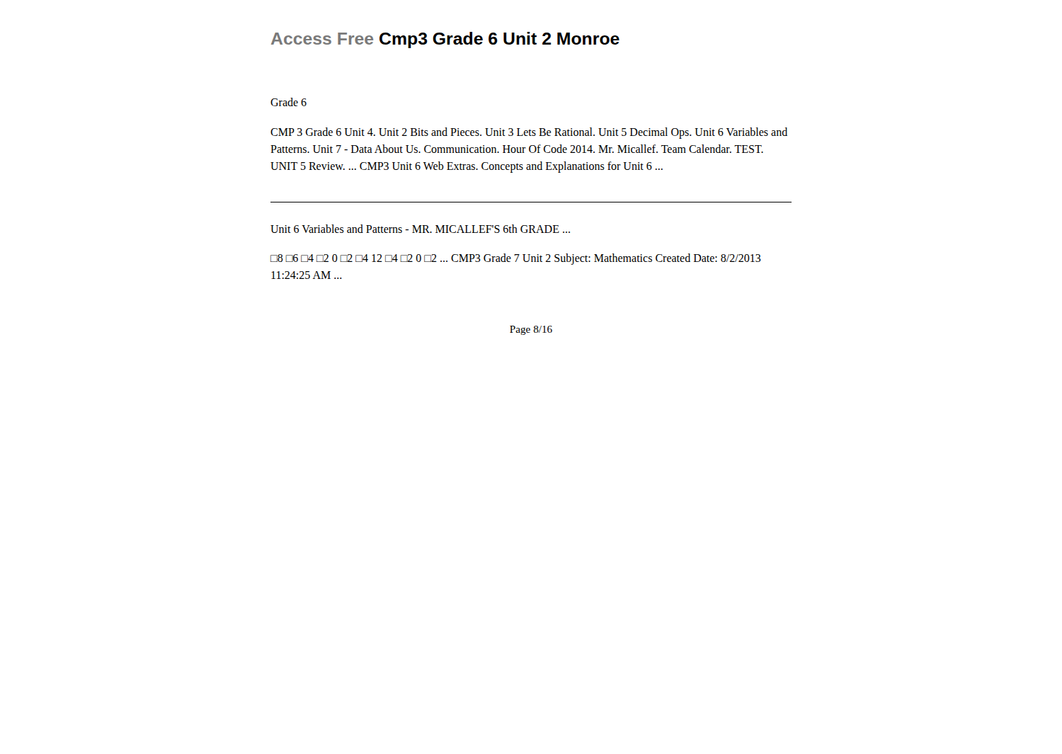Access Free Cmp3 Grade 6 Unit 2 Monroe
Grade 6
CMP 3 Grade 6 Unit 4. Unit 2 Bits and Pieces. Unit 3 Lets Be Rational. Unit 5 Decimal Ops. Unit 6 Variables and Patterns. Unit 7 - Data About Us. Communication. Hour Of Code 2014. Mr. Micallef. Team Calendar. TEST. UNIT 5 Review. ... CMP3 Unit 6 Web Extras. Concepts and Explanations for Unit 6 ...
Unit 6 Variables and Patterns - MR. MICALLEF'S 6th GRADE ...
□8 □6 □4 □2 0 □2 □4 12 □4 □2 0 □2 ... CMP3 Grade 7 Unit 2 Subject: Mathematics Created Date: 8/2/2013 11:24:25 AM ...
Page 8/16